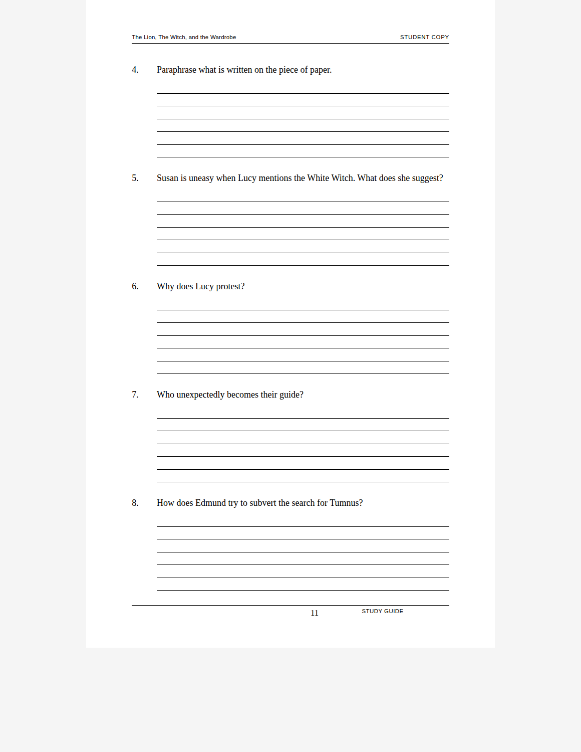The Lion, The Witch, and the Wardrobe STUDENT COPY
4.
Paraphrase what is written on the piece of paper.
5.
Susan is uneasy when Lucy mentions the White Witch. What does she suggest?
6.
Why does Lucy protest?
7.
Who unexpectedly becomes their guide?
8.
How does Edmund try to subvert the search for Tumnus?
11 STUDY GUIDE